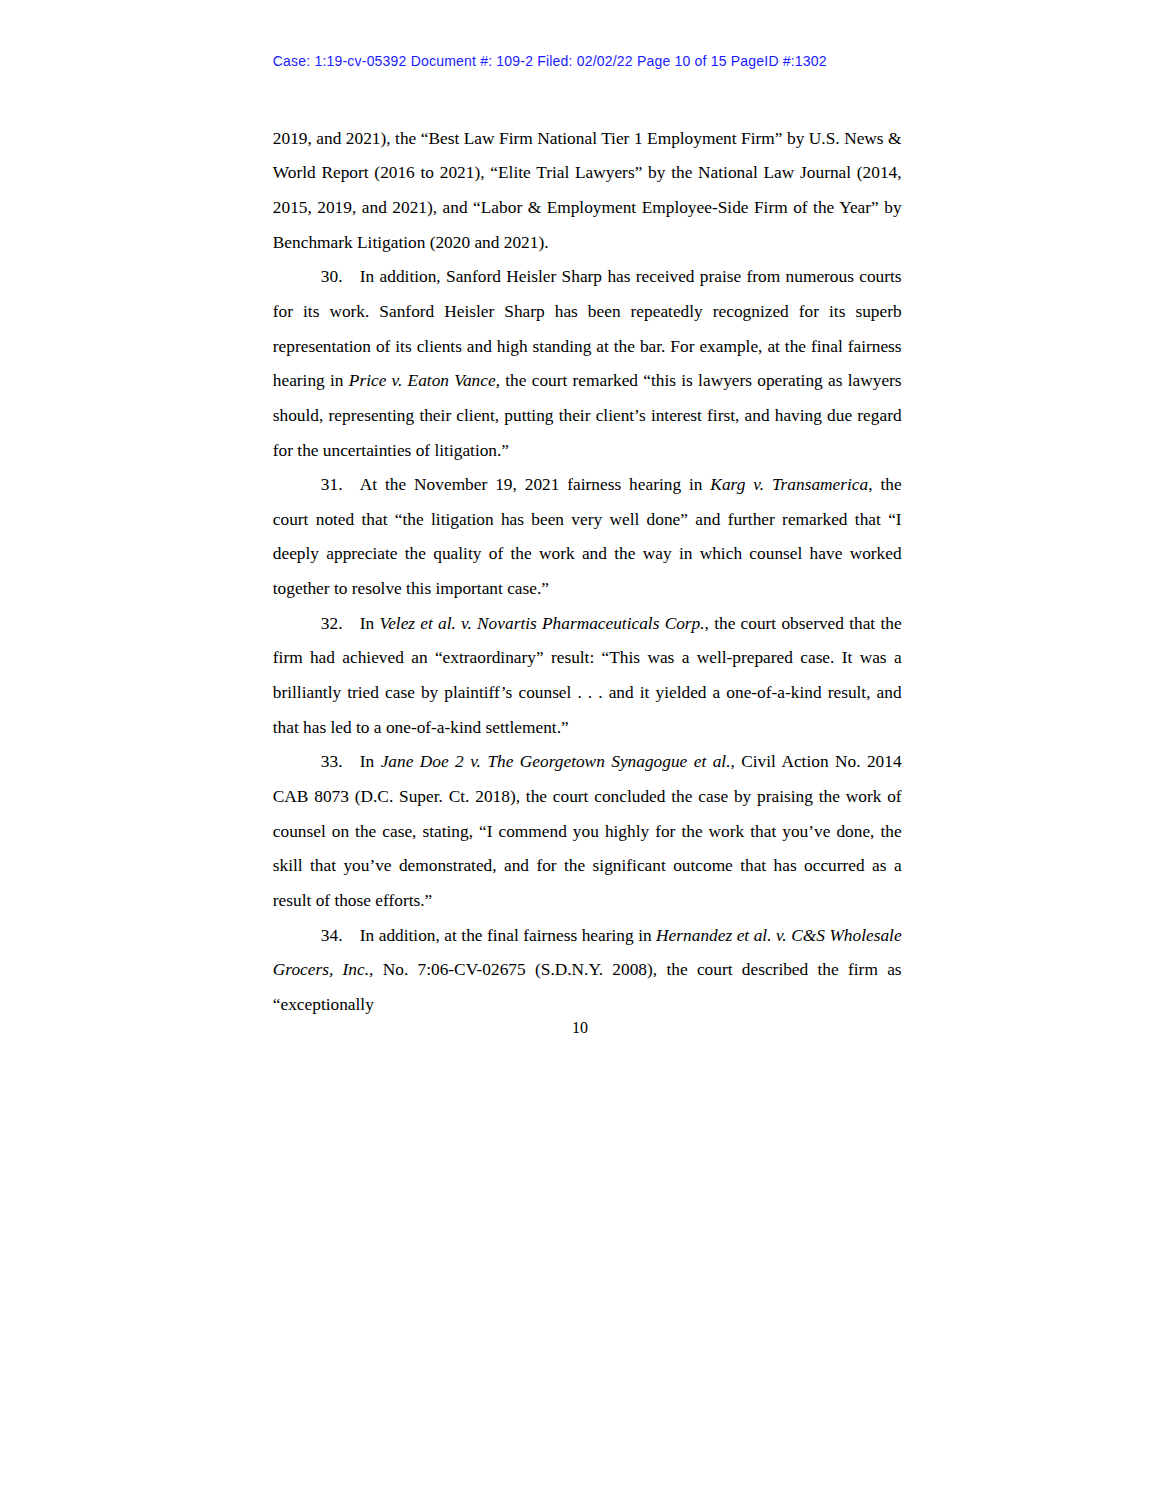Case: 1:19-cv-05392 Document #: 109-2 Filed: 02/02/22 Page 10 of 15 PageID #:1302
2019, and 2021), the “Best Law Firm National Tier 1 Employment Firm” by U.S. News & World Report (2016 to 2021), “Elite Trial Lawyers” by the National Law Journal (2014, 2015, 2019, and 2021), and “Labor & Employment Employee-Side Firm of the Year” by Benchmark Litigation (2020 and 2021).
30. In addition, Sanford Heisler Sharp has received praise from numerous courts for its work. Sanford Heisler Sharp has been repeatedly recognized for its superb representation of its clients and high standing at the bar. For example, at the final fairness hearing in Price v. Eaton Vance, the court remarked “this is lawyers operating as lawyers should, representing their client, putting their client’s interest first, and having due regard for the uncertainties of litigation.”
31. At the November 19, 2021 fairness hearing in Karg v. Transamerica, the court noted that “the litigation has been very well done” and further remarked that “I deeply appreciate the quality of the work and the way in which counsel have worked together to resolve this important case.”
32. In Velez et al. v. Novartis Pharmaceuticals Corp., the court observed that the firm had achieved an “extraordinary” result: “This was a well-prepared case. It was a brilliantly tried case by plaintiff’s counsel . . . and it yielded a one-of-a-kind result, and that has led to a one-of-a-kind settlement.”
33. In Jane Doe 2 v. The Georgetown Synagogue et al., Civil Action No. 2014 CAB 8073 (D.C. Super. Ct. 2018), the court concluded the case by praising the work of counsel on the case, stating, “I commend you highly for the work that you’ve done, the skill that you’ve demonstrated, and for the significant outcome that has occurred as a result of those efforts.”
34. In addition, at the final fairness hearing in Hernandez et al. v. C&S Wholesale Grocers, Inc., No. 7:06-CV-02675 (S.D.N.Y. 2008), the court described the firm as “exceptionally
10